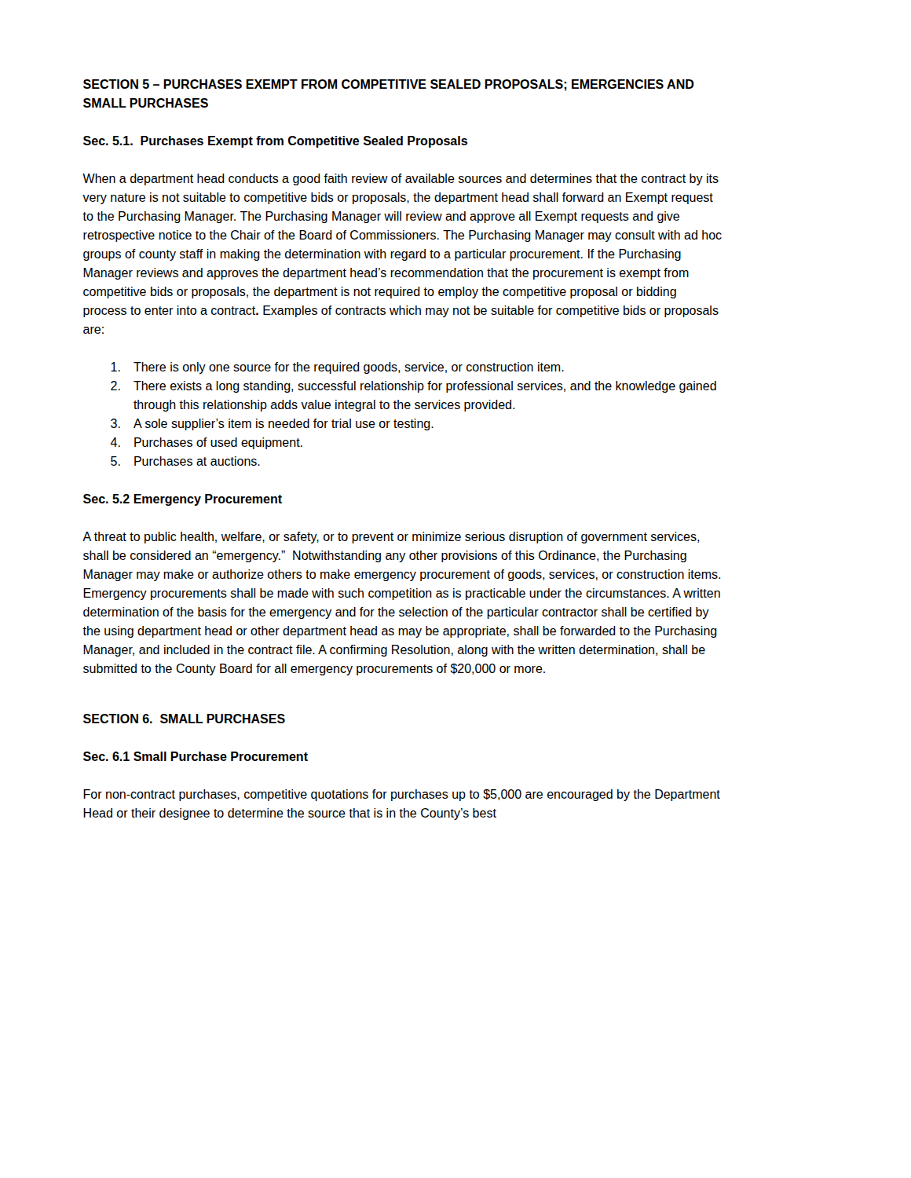SECTION 5 – PURCHASES EXEMPT FROM COMPETITIVE SEALED PROPOSALS; EMERGENCIES AND SMALL PURCHASES
Sec. 5.1. Purchases Exempt from Competitive Sealed Proposals
When a department head conducts a good faith review of available sources and determines that the contract by its very nature is not suitable to competitive bids or proposals, the department head shall forward an Exempt request to the Purchasing Manager. The Purchasing Manager will review and approve all Exempt requests and give retrospective notice to the Chair of the Board of Commissioners. The Purchasing Manager may consult with ad hoc groups of county staff in making the determination with regard to a particular procurement. If the Purchasing Manager reviews and approves the department head’s recommendation that the procurement is exempt from competitive bids or proposals, the department is not required to employ the competitive proposal or bidding process to enter into a contract. Examples of contracts which may not be suitable for competitive bids or proposals are:
There is only one source for the required goods, service, or construction item.
There exists a long standing, successful relationship for professional services, and the knowledge gained through this relationship adds value integral to the services provided.
A sole supplier’s item is needed for trial use or testing.
Purchases of used equipment.
Purchases at auctions.
Sec. 5.2 Emergency Procurement
A threat to public health, welfare, or safety, or to prevent or minimize serious disruption of government services, shall be considered an “emergency.” Notwithstanding any other provisions of this Ordinance, the Purchasing Manager may make or authorize others to make emergency procurement of goods, services, or construction items. Emergency procurements shall be made with such competition as is practicable under the circumstances. A written determination of the basis for the emergency and for the selection of the particular contractor shall be certified by the using department head or other department head as may be appropriate, shall be forwarded to the Purchasing Manager, and included in the contract file. A confirming Resolution, along with the written determination, shall be submitted to the County Board for all emergency procurements of $20,000 or more.
SECTION 6. SMALL PURCHASES
Sec. 6.1 Small Purchase Procurement
For non-contract purchases, competitive quotations for purchases up to $5,000 are encouraged by the Department Head or their designee to determine the source that is in the County’s best